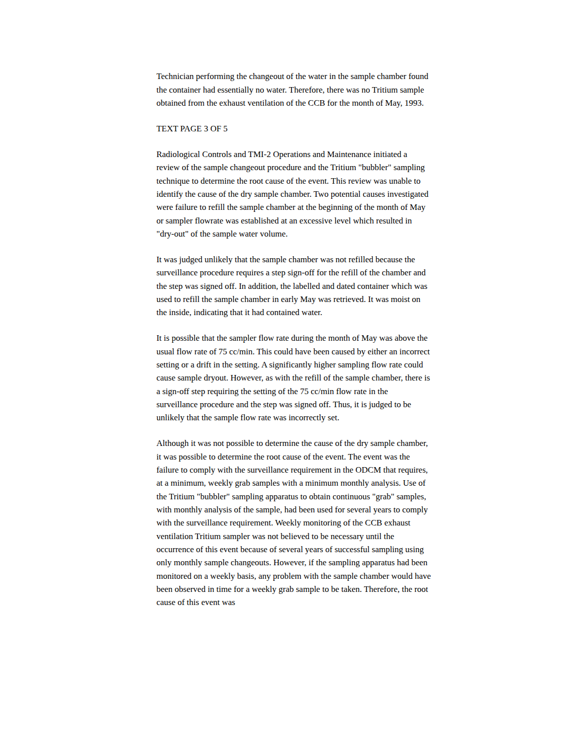Technician performing the changeout of the water in the sample chamber found the container had essentially no water. Therefore, there was no Tritium sample obtained from the exhaust ventilation of the CCB for the month of May, 1993.
TEXT PAGE 3 OF 5
Radiological Controls and TMI-2 Operations and Maintenance initiated a review of the sample changeout procedure and the Tritium "bubbler" sampling technique to determine the root cause of the event. This review was unable to identify the cause of the dry sample chamber. Two potential causes investigated were failure to refill the sample chamber at the beginning of the month of May or sampler flowrate was established at an excessive level which resulted in "dry-out" of the sample water volume.
It was judged unlikely that the sample chamber was not refilled because the surveillance procedure requires a step sign-off for the refill of the chamber and the step was signed off. In addition, the labelled and dated container which was used to refill the sample chamber in early May was retrieved. It was moist on the inside, indicating that it had contained water.
It is possible that the sampler flow rate during the month of May was above the usual flow rate of 75 cc/min. This could have been caused by either an incorrect setting or a drift in the setting. A significantly higher sampling flow rate could cause sample dryout. However, as with the refill of the sample chamber, there is a sign-off step requiring the setting of the 75 cc/min flow rate in the surveillance procedure and the step was signed off. Thus, it is judged to be unlikely that the sample flow rate was incorrectly set.
Although it was not possible to determine the cause of the dry sample chamber, it was possible to determine the root cause of the event. The event was the failure to comply with the surveillance requirement in the ODCM that requires, at a minimum, weekly grab samples with a minimum monthly analysis. Use of the Tritium "bubbler" sampling apparatus to obtain continuous "grab" samples, with monthly analysis of the sample, had been used for several years to comply with the surveillance requirement. Weekly monitoring of the CCB exhaust ventilation Tritium sampler was not believed to be necessary until the occurrence of this event because of several years of successful sampling using only monthly sample changeouts. However, if the sampling apparatus had been monitored on a weekly basis, any problem with the sample chamber would have been observed in time for a weekly grab sample to be taken. Therefore, the root cause of this event was